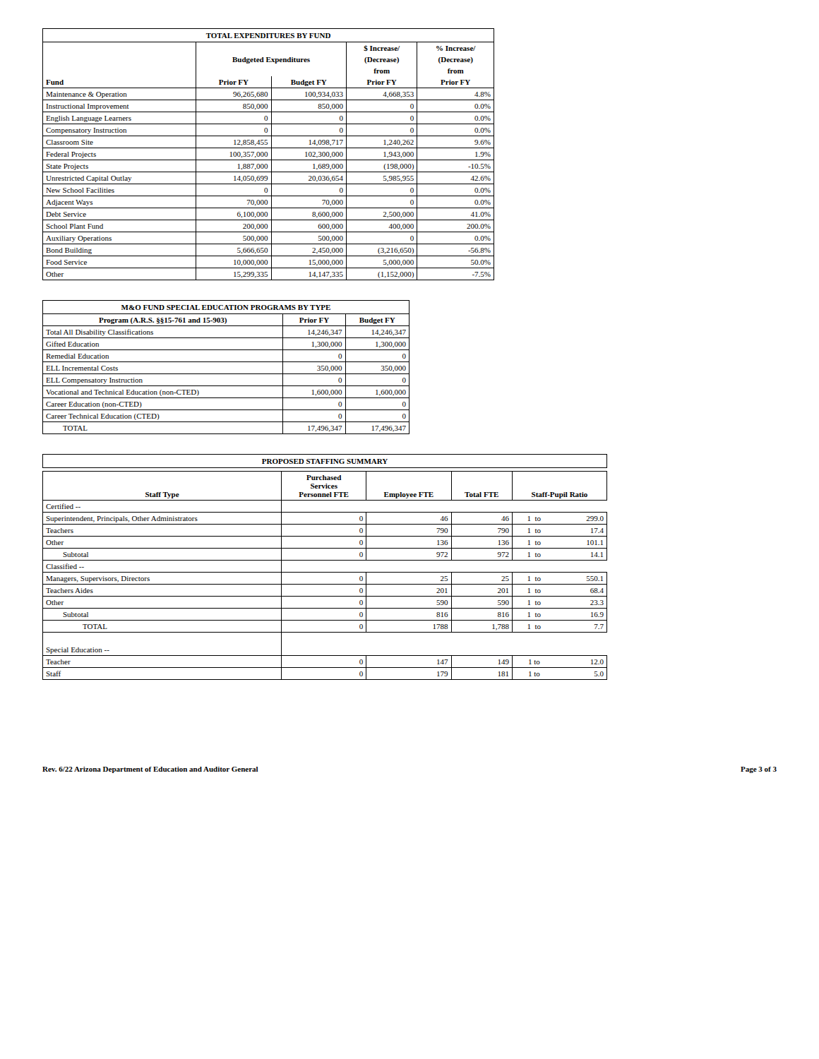| TOTAL EXPENDITURES BY FUND |
| --- |
| | | $ Increase/ | % Increase/ |
| Budgeted Expenditures | (Decrease) | (Decrease) |
| | from | from |
| Fund | Prior FY | Budget FY | Prior FY | Prior FY |
| Maintenance & Operation | 96,265,680 | 100,934,033 | 4,668,353 | 4.8% |
| Instructional Improvement | 850,000 | 850,000 | 0 | 0.0% |
| English Language Learners | 0 | 0 | 0 | 0.0% |
| Compensatory Instruction | 0 | 0 | 0 | 0.0% |
| Classroom Site | 12,858,455 | 14,098,717 | 1,240,262 | 9.6% |
| Federal Projects | 100,357,000 | 102,300,000 | 1,943,000 | 1.9% |
| State Projects | 1,887,000 | 1,689,000 | (198,000) | -10.5% |
| Unrestricted Capital Outlay | 14,050,699 | 20,036,654 | 5,985,955 | 42.6% |
| New School Facilities | 0 | 0 | 0 | 0.0% |
| Adjacent Ways | 70,000 | 70,000 | 0 | 0.0% |
| Debt Service | 6,100,000 | 8,600,000 | 2,500,000 | 41.0% |
| School Plant Fund | 200,000 | 600,000 | 400,000 | 200.0% |
| Auxiliary Operations | 500,000 | 500,000 | 0 | 0.0% |
| Bond Building | 5,666,650 | 2,450,000 | (3,216,650) | -56.8% |
| Food Service | 10,000,000 | 15,000,000 | 5,000,000 | 50.0% |
| Other | 15,299,335 | 14,147,335 | (1,152,000) | -7.5% |
| M&O FUND SPECIAL EDUCATION PROGRAMS BY TYPE |
| --- |
| Program (A.R.S. §§15-761 and 15-903) | Prior FY | Budget FY |
| Total All Disability Classifications | 14,246,347 | 14,246,347 |
| Gifted Education | 1,300,000 | 1,300,000 |
| Remedial Education | 0 | 0 |
| ELL Incremental Costs | 350,000 | 350,000 |
| ELL Compensatory Instruction | 0 | 0 |
| Vocational and Technical Education (non-CTED) | 1,600,000 | 1,600,000 |
| Career Education (non-CTED) | 0 | 0 |
| Career Technical Education (CTED) | 0 | 0 |
| TOTAL | 17,496,347 | 17,496,347 |
| PROPOSED STAFFING SUMMARY |
| --- |
| Staff Type | Purchased Services Personnel FTE | Employee FTE | Total FTE | Staff-Pupil Ratio |
| Certified -- | | | | | |
| Superintendent, Principals, Other Administrators | 0 | 46 | 46 | 1 to | 299.0 |
| Teachers | 0 | 790 | 790 | 1 to | 17.4 |
| Other | 0 | 136 | 136 | 1 to | 101.1 |
| Subtotal | 0 | 972 | 972 | 1 to | 14.1 |
| Classified -- | | | | | |
| Managers, Supervisors, Directors | 0 | 25 | 25 | 1 to | 550.1 |
| Teachers Aides | 0 | 201 | 201 | 1 to | 68.4 |
| Other | 0 | 590 | 590 | 1 to | 23.3 |
| Subtotal | 0 | 816 | 816 | 1 to | 16.9 |
| TOTAL | 0 | 1788 | 1,788 | 1 to | 7.7 |
| Special Education -- | | | | | |
| Teacher | 0 | 147 | 149 | 1 to | 12.0 |
| Staff | 0 | 179 | 181 | 1 to | 5.0 |
Rev. 6/22 Arizona Department of Education and Auditor General Page 3 of 3